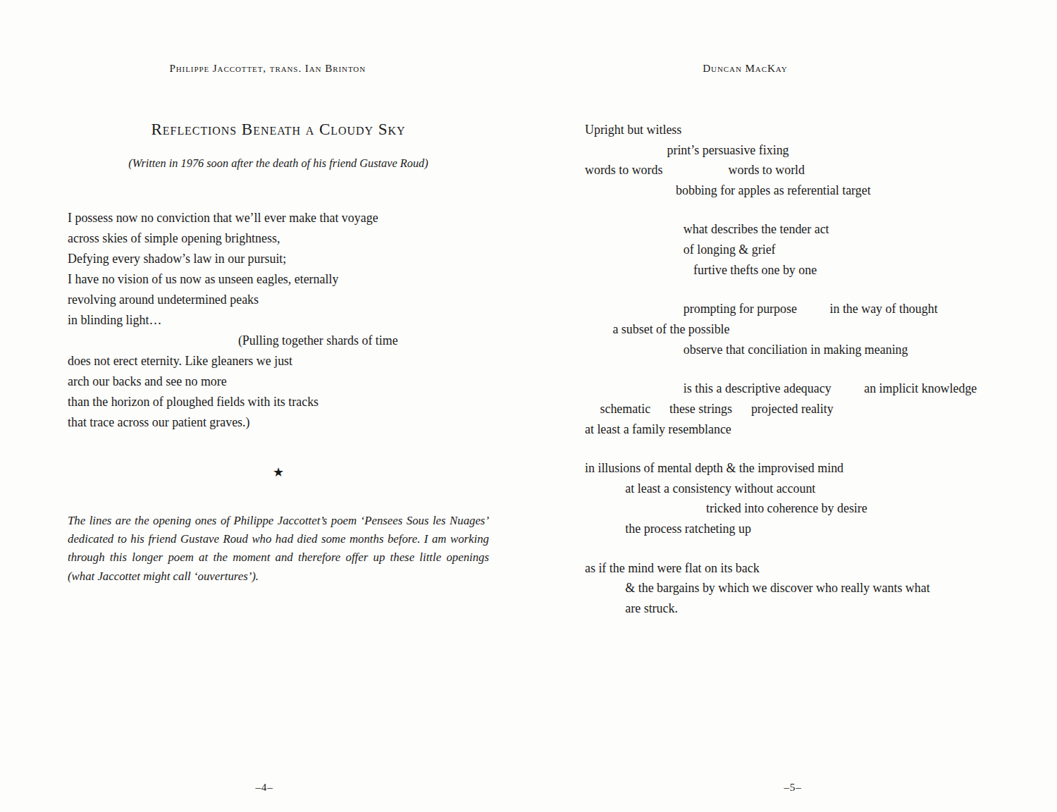Philippe Jaccottet, trans. Ian Brinton
Reflections Beneath a Cloudy Sky
(Written in 1976 soon after the death of his friend Gustave Roud)
I possess now no conviction that we’ll ever make that voyage
across skies of simple opening brightness,
Defying every shadow’s law in our pursuit;
I have no vision of us now as unseen eagles, eternally
revolving around undetermined peaks
in blinding light…
(Pulling together shards of time does not erect eternity. Like gleaners we just
arch our backs and see no more
than the horizon of ploughed fields with its tracks
that trace across our patient graves.)
★
The lines are the opening ones of Philippe Jaccottet’s poem ‘Pensees Sous les Nuages’ dedicated to his friend Gustave Roud who had died some months before. I am working through this longer poem at the moment and therefore offer up these little openings (what Jaccottet might call ‘ouvertures’).
–4–
Duncan MacKay
Upright but witless print’s persuasive fixing words to words words to world bobbing for apples as referential target
what describes the tender act of longing & grief furtive thefts one by one
prompting for purpose in the way of thought a subset of the possible observe that conciliation in making meaning
is this a descriptive adequacy an implicit knowledge schematic these strings projected reality at least a family resemblance
in illusions of mental depth & the improvised mind at least a consistency without account tricked into coherence by desire the process ratcheting up
as if the mind were flat on its back & the bargains by which we discover who really wants what are struck.
–5–